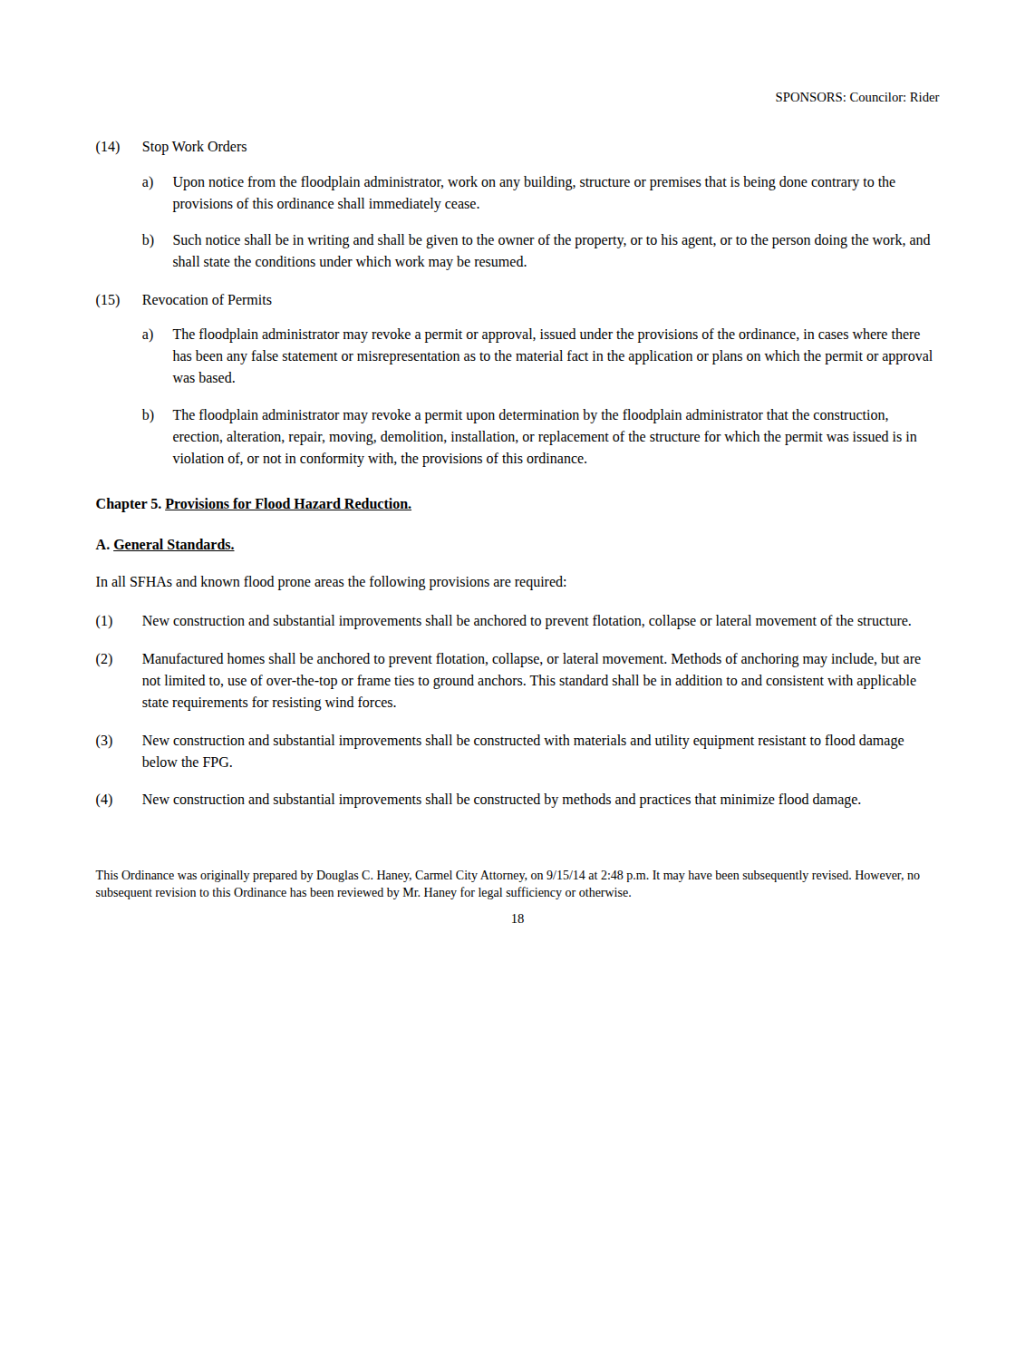SPONSORS: Councilor: Rider
(14) Stop Work Orders
a) Upon notice from the floodplain administrator, work on any building, structure or premises that is being done contrary to the provisions of this ordinance shall immediately cease.
b) Such notice shall be in writing and shall be given to the owner of the property, or to his agent, or to the person doing the work, and shall state the conditions under which work may be resumed.
(15) Revocation of Permits
a) The floodplain administrator may revoke a permit or approval, issued under the provisions of the ordinance, in cases where there has been any false statement or misrepresentation as to the material fact in the application or plans on which the permit or approval was based.
b) The floodplain administrator may revoke a permit upon determination by the floodplain administrator that the construction, erection, alteration, repair, moving, demolition, installation, or replacement of the structure for which the permit was issued is in violation of, or not in conformity with, the provisions of this ordinance.
Chapter 5. Provisions for Flood Hazard Reduction.
A. General Standards.
In all SFHAs and known flood prone areas the following provisions are required:
(1) New construction and substantial improvements shall be anchored to prevent flotation, collapse or lateral movement of the structure.
(2) Manufactured homes shall be anchored to prevent flotation, collapse, or lateral movement. Methods of anchoring may include, but are not limited to, use of over-the-top or frame ties to ground anchors. This standard shall be in addition to and consistent with applicable state requirements for resisting wind forces.
(3) New construction and substantial improvements shall be constructed with materials and utility equipment resistant to flood damage below the FPG.
(4) New construction and substantial improvements shall be constructed by methods and practices that minimize flood damage.
This Ordinance was originally prepared by Douglas C. Haney, Carmel City Attorney, on 9/15/14 at 2:48 p.m. It may have been subsequently revised. However, no subsequent revision to this Ordinance has been reviewed by Mr. Haney for legal sufficiency or otherwise.
18